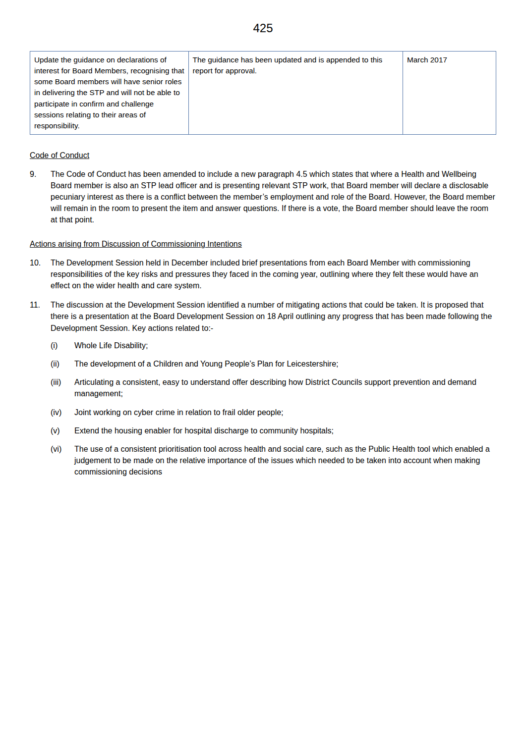425
| Update the guidance on declarations of interest for Board Members, recognising that some Board members will have senior roles in delivering the STP and will not be able to participate in confirm and challenge sessions relating to their areas of responsibility. | The guidance has been updated and is appended to this report for approval. | March 2017 |
Code of Conduct
9. The Code of Conduct has been amended to include a new paragraph 4.5 which states that where a Health and Wellbeing Board member is also an STP lead officer and is presenting relevant STP work, that Board member will declare a disclosable pecuniary interest as there is a conflict between the member’s employment and role of the Board. However, the Board member will remain in the room to present the item and answer questions. If there is a vote, the Board member should leave the room at that point.
Actions arising from Discussion of Commissioning Intentions
10. The Development Session held in December included brief presentations from each Board Member with commissioning responsibilities of the key risks and pressures they faced in the coming year, outlining where they felt these would have an effect on the wider health and care system.
11. The discussion at the Development Session identified a number of mitigating actions that could be taken. It is proposed that there is a presentation at the Board Development Session on 18 April outlining any progress that has been made following the Development Session. Key actions related to:-
(i) Whole Life Disability;
(ii) The development of a Children and Young People’s Plan for Leicestershire;
(iii) Articulating a consistent, easy to understand offer describing how District Councils support prevention and demand management;
(iv) Joint working on cyber crime in relation to frail older people;
(v) Extend the housing enabler for hospital discharge to community hospitals;
(vi) The use of a consistent prioritisation tool across health and social care, such as the Public Health tool which enabled a judgement to be made on the relative importance of the issues which needed to be taken into account when making commissioning decisions